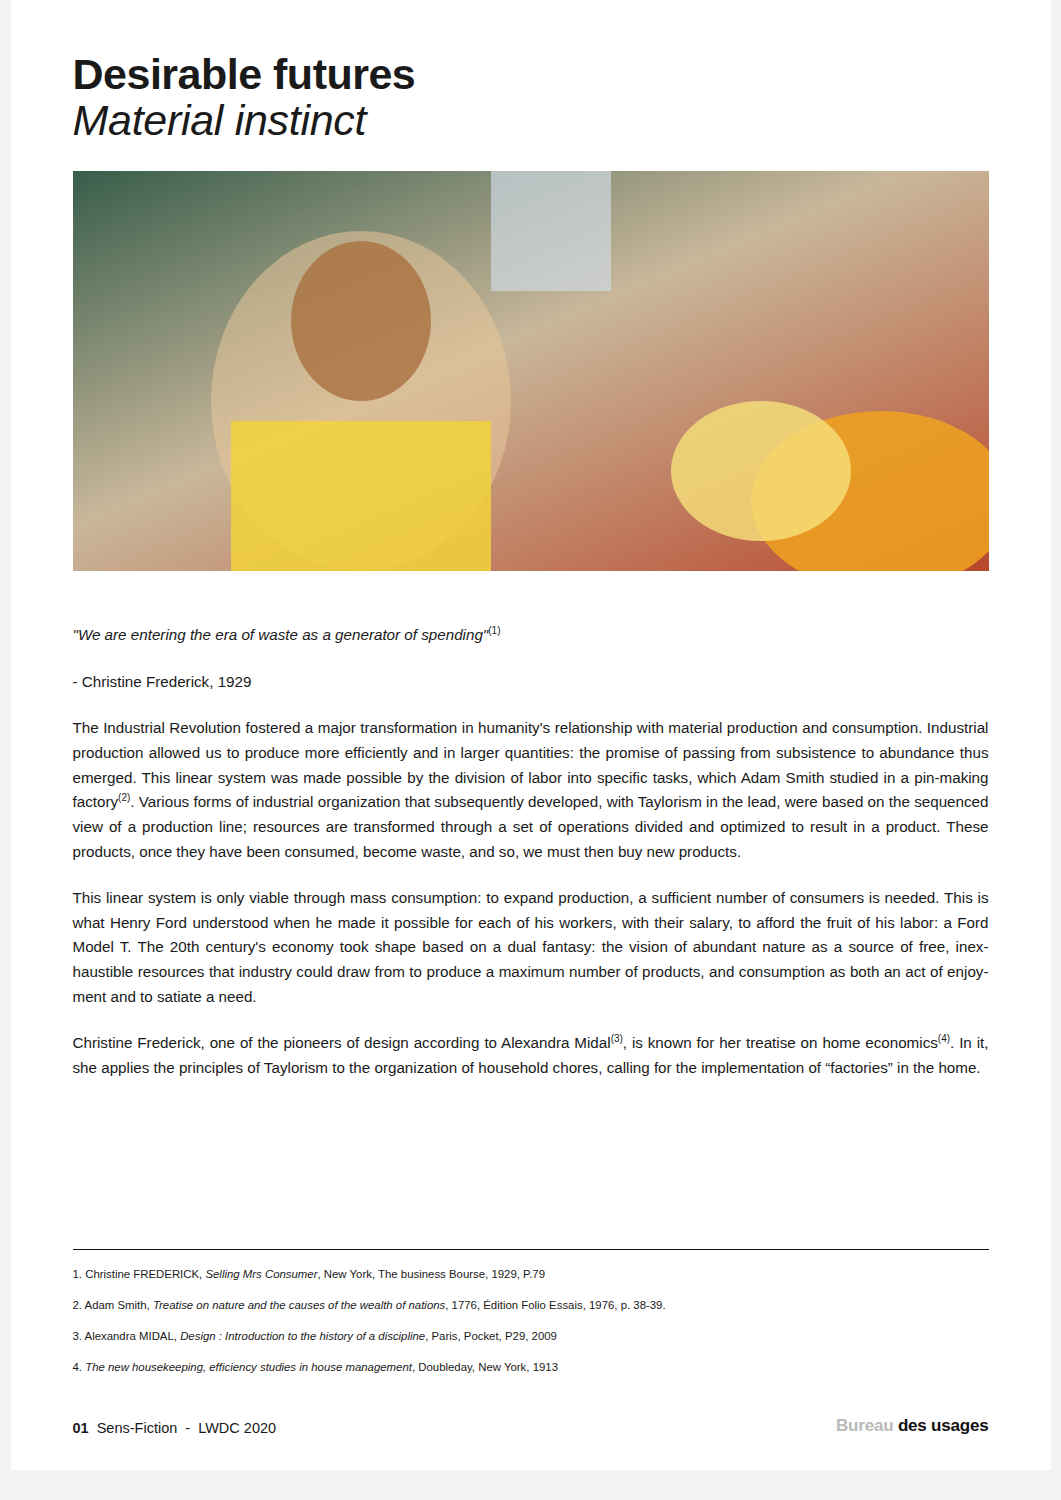Desirable futuresMaterial instinct
"We are entering the era of waste as a generator of spending"(1)
- Christine Frederick, 1929
The Industrial Revolution fostered a major transformation in humanity's relationship with material production and consumption. Industrial production allowed us to produce more efficiently and in larger quantities: the promise of passing from subsistence to abundance thus emerged. This linear system was made possible by the division of labor into specific tasks, which Adam Smith studied in a pin-making factory(2). Various forms of industrial organization that subsequently developed, with Taylorism in the lead, were based on the sequenced view of a production line; resources are transformed through a set of operations divided and optimized to result in a product. These products, once they have been consumed, become waste, and so, we must then buy new products.
This linear system is only viable through mass consumption: to expand production, a sufficient number of consumers is needed. This is what Henry Ford understood when he made it possible for each of his workers, with their salary, to afford the fruit of his labor: a Ford Model T. The 20th century's economy took shape based on a dual fantasy: the vision of abundant nature as a source of free, inexhaustible resources that industry could draw from to produce a maximum number of products, and consumption as both an act of enjoyment and to satiate a need.
Christine Frederick, one of the pioneers of design according to Alexandra Midal(3), is known for her treatise on home economics(4). In it, she applies the principles of Taylorism to the organization of household chores, calling for the implementation of “factories” in the home.
1. Christine FREDERICK, Selling Mrs Consumer, New York, The business Bourse, 1929, P.79
2. Adam Smith, Treatise on nature and the causes of the wealth of nations, 1776, Édition Folio Essais, 1976, p. 38-39.
3. Alexandra MIDAL, Design : Introduction to the history of a discipline, Paris, Pocket, P29, 2009
4. The new housekeeping, efficiency studies in house management, Doubleday, New York, 1913
01 Sens-Fiction - LWDC 2020
Bureau des usages